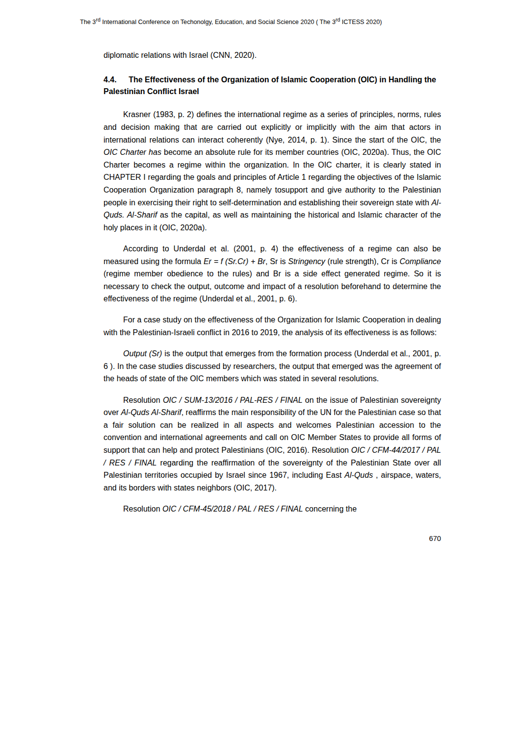The 3rd International Conference on Techonolgy, Education, and Social Science 2020 ( The 3rd ICTESS 2020)
diplomatic relations with Israel (CNN, 2020).
4.4. The Effectiveness of the Organization of Islamic Cooperation (OIC) in Handling the Palestinian Conflict Israel
Krasner (1983, p. 2) defines the international regime as a series of principles, norms, rules and decision making that are carried out explicitly or implicitly with the aim that actors in international relations can interact coherently (Nye, 2014, p. 1). Since the start of the OIC, the OIC Charter has become an absolute rule for its member countries (OIC, 2020a). Thus, the OIC Charter becomes a regime within the organization. In the OIC charter, it is clearly stated in CHAPTER I regarding the goals and principles of Article 1 regarding the objectives of the Islamic Cooperation Organization paragraph 8, namely tosupport and give authority to the Palestinian people in exercising their right to self-determination and establishing their sovereign state with Al-Quds. Al-Sharif as the capital, as well as maintaining the historical and Islamic character of the holy places in it (OIC, 2020a).
According to Underdal et al. (2001, p. 4) the effectiveness of a regime can also be measured using the formula Er = f (Sr.Cr) + Br, Sr is Stringency (rule strength), Cr is Compliance (regime member obedience to the rules) and Br is a side effect generated regime. So it is necessary to check the output, outcome and impact of a resolution beforehand to determine the effectiveness of the regime (Underdal et al., 2001, p. 6).
For a case study on the effectiveness of the Organization for Islamic Cooperation in dealing with the Palestinian-Israeli conflict in 2016 to 2019, the analysis of its effectiveness is as follows:
Output (Sr) is the output that emerges from the formation process (Underdal et al., 2001, p. 6 ). In the case studies discussed by researchers, the output that emerged was the agreement of the heads of state of the OIC members which was stated in several resolutions.
Resolution OIC / SUM-13/2016 / PAL-RES / FINAL on the issue of Palestinian sovereignty over Al-Quds Al-Sharif, reaffirms the main responsibility of the UN for the Palestinian case so that a fair solution can be realized in all aspects and welcomes Palestinian accession to the convention and international agreements and call on OIC Member States to provide all forms of support that can help and protect Palestinians (OIC, 2016). Resolution OIC / CFM-44/2017 / PAL / RES / FINAL regarding the reaffirmation of the sovereignty of the Palestinian State over all Palestinian territories occupied by Israel since 1967, including East Al-Quds , airspace, waters, and its borders with states neighbors (OIC, 2017).
Resolution OIC / CFM-45/2018 / PAL / RES / FINAL concerning the
670